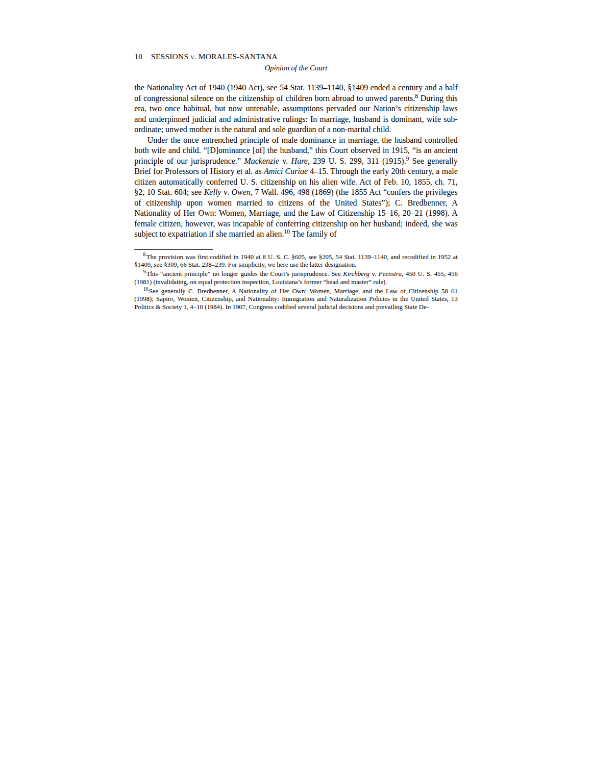10 SESSIONS v. MORALES-SANTANA
Opinion of the Court
the Nationality Act of 1940 (1940 Act), see 54 Stat. 1139–1140, §1409 ended a century and a half of congressional silence on the citizenship of children born abroad to unwed parents.8 During this era, two once habitual, but now untenable, assumptions pervaded our Nation’s citizenship laws and underpinned judicial and administrative rulings: In marriage, husband is dominant, wife subordinate; unwed mother is the natural and sole guardian of a non-marital child.
Under the once entrenched principle of male dominance in marriage, the husband controlled both wife and child. “[D]ominance [of] the husband,” this Court observed in 1915, “is an ancient principle of our jurisprudence.” Mackenzie v. Hare, 239 U. S. 299, 311 (1915).9 See generally Brief for Professors of History et al. as Amici Curiae 4–15. Through the early 20th century, a male citizen automatically conferred U. S. citizenship on his alien wife. Act of Feb. 10, 1855, ch. 71, §2, 10 Stat. 604; see Kelly v. Owen, 7 Wall. 496, 498 (1869) (the 1855 Act “confers the privileges of citizenship upon women married to citizens of the United States”); C. Bredbenner, A Nationality of Her Own: Women, Marriage, and the Law of Citizenship 15–16, 20–21 (1998). A female citizen, however, was incapable of conferring citizenship on her husband; indeed, she was subject to expatriation if she married an alien.10 The family of
8 The provision was first codified in 1940 at 8 U. S. C. §605, see §205, 54 Stat. 1139–1140, and recodified in 1952 at §1409, see §309, 66 Stat. 238–239. For simplicity, we here use the latter designation.
9 This “ancient principle” no longer guides the Court’s jurisprudence. See Kirchberg v. Feenstra, 450 U. S. 455, 456 (1981) (invalidating, on equal protection inspection, Louisiana’s former “head and master” rule).
10 See generally C. Bredbenner, A Nationality of Her Own: Women, Marriage, and the Law of Citizenship 58–61 (1998); Sapiro, Women, Citizenship, and Nationality: Immigration and Naturalization Policies in the United States, 13 Politics & Society 1, 4–10 (1984). In 1907, Congress codified several judicial decisions and prevailing State De-